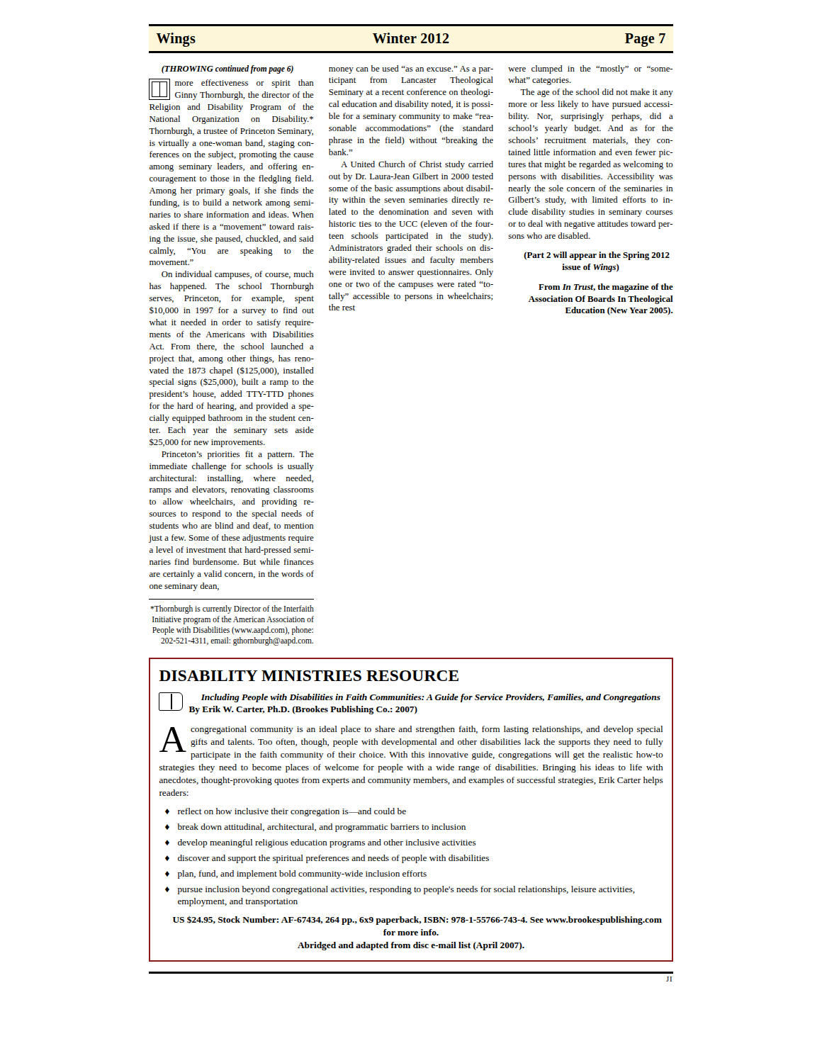Wings
Winter 2012
Page 7
(THROWING continued from page 6)
more effectiveness or spirit than Ginny Thornburgh, the director of the Religion and Disability Program of the National Organization on Disability.* Thornburgh, a trustee of Princeton Seminary, is virtually a one-woman band, staging conferences on the subject, promoting the cause among seminary leaders, and offering encouragement to those in the fledgling field. Among her primary goals, if she finds the funding, is to build a network among seminaries to share information and ideas. When asked if there is a “movement” toward raising the issue, she paused, chuckled, and said calmly, “You are speaking to the movement.”
On individual campuses, of course, much has happened. The school Thornburgh serves, Princeton, for example, spent $10,000 in 1997 for a survey to find out what it needed in order to satisfy requirements of the Americans with Disabilities Act. From there, the school launched a project that, among other things, has renovated the 1873 chapel ($125,000), installed special signs ($25,000), built a ramp to the president’s house, added TTY-TTD phones for the hard of hearing, and provided a specially equipped bathroom in the student center. Each year the seminary sets aside $25,000 for new improvements.
Princeton’s priorities fit a pattern. The immediate challenge for schools is usually architectural: installing, where needed, ramps and elevators, renovating classrooms to allow wheelchairs, and providing resources to respond to the special needs of students who are blind and deaf, to mention just a few. Some of these adjustments require a level of investment that hard-pressed seminaries find burdensome. But while finances are certainly a valid concern, in the words of one seminary dean,
*Thornburgh is currently Director of the Interfaith Initiative program of the American Association of People with Disabilities (www.aapd.com), phone: 202-521-4311, email: gthornburgh@aapd.com.
money can be used “as an excuse.” As a participant from Lancaster Theological Seminary at a recent conference on theological education and disability noted, it is possible for a seminary community to make “reasonable accommodations” (the standard phrase in the field) without “breaking the bank.”
A United Church of Christ study carried out by Dr. Laura-Jean Gilbert in 2000 tested some of the basic assumptions about disability within the seven seminaries directly related to the denomination and seven with historic ties to the UCC (eleven of the fourteen schools participated in the study). Administrators graded their schools on disability-related issues and faculty members were invited to answer questionnaires. Only one or two of the campuses were rated “totally” accessible to persons in wheelchairs; the rest
were clumped in the “mostly” or “somewhat” categories.
The age of the school did not make it any more or less likely to have pursued accessibility. Nor, surprisingly perhaps, did a school’s yearly budget. And as for the schools’ recruitment materials, they contained little information and even fewer pictures that might be regarded as welcoming to persons with disabilities. Accessibility was nearly the sole concern of the seminaries in Gilbert’s study, with limited efforts to include disability studies in seminary courses or to deal with negative attitudes toward persons who are disabled.
(Part 2 will appear in the Spring 2012 issue of Wings)
From In Trust, the magazine of the Association Of Boards In Theological Education (New Year 2005).
DISABILITY MINISTRIES RESOURCE
Including People with Disabilities in Faith Communities: A Guide for Service Providers, Families, and Congregations By Erik W. Carter, Ph.D. (Brookes Publishing Co.: 2007)
A congregational community is an ideal place to share and strengthen faith, form lasting relationships, and develop special gifts and talents. Too often, though, people with developmental and other disabilities lack the supports they need to fully participate in the faith community of their choice. With this innovative guide, congregations will get the realistic how-to strategies they need to become places of welcome for people with a wide range of disabilities. Bringing his ideas to life with anecdotes, thought-provoking quotes from experts and community members, and examples of successful strategies, Erik Carter helps readers:
reflect on how inclusive their congregation is—and could be
break down attitudinal, architectural, and programmatic barriers to inclusion
develop meaningful religious education programs and other inclusive activities
discover and support the spiritual preferences and needs of people with disabilities
plan, fund, and implement bold community-wide inclusion efforts
pursue inclusion beyond congregational activities, responding to people's needs for social relationships, leisure activities, employment, and transportation
US $24.95, Stock Number: AF-67434, 264 pp., 6x9 paperback, ISBN: 978-1-55766-743-4. See www.brookespublishing.com for more info.
Abridged and adapted from disc e-mail list (April 2007).
JI